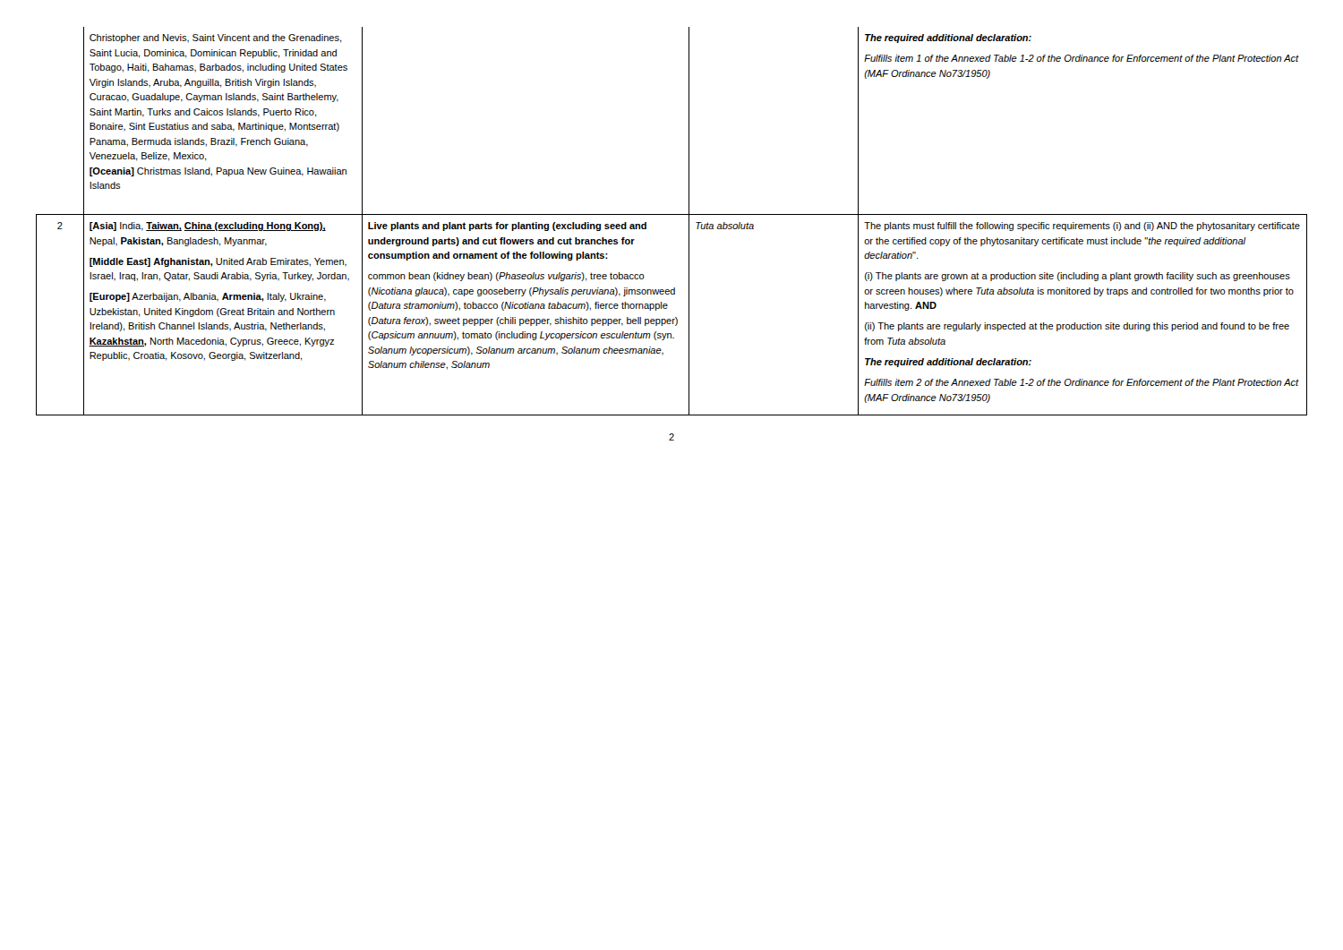| | Christopher and Nevis, Saint Vincent and the Grenadines, Saint Lucia, Dominica, Dominican Republic, Trinidad and Tobago, Haiti, Bahamas, Barbados, including United States Virgin Islands, Aruba, Anguilla, British Virgin Islands, Curacao, Guadalupe, Cayman Islands, Saint Barthelemy, Saint Martin, Turks and Caicos Islands, Puerto Rico, Bonaire, Sint Eustatius and saba, Martinique, Montserrat) Panama, Bermuda islands, Brazil, French Guiana, Venezuela, Belize, Mexico, [Oceania] Christmas Island, Papua New Guinea, Hawaiian Islands | | | The required additional declaration: Fulfills item 1 of the Annexed Table 1-2 of the Ordinance for Enforcement of the Plant Protection Act (MAF Ordinance No73/1950) |
| 2 | [Asia] India, Taiwan, China (excluding Hong Kong), Nepal, Pakistan, Bangladesh, Myanmar, [Middle East] Afghanistan, United Arab Emirates, Yemen, Israel, Iraq, Iran, Qatar, Saudi Arabia, Syria, Turkey, Jordan, [Europe] Azerbaijan, Albania, Armenia, Italy, Ukraine, Uzbekistan, United Kingdom (Great Britain and Northern Ireland), British Channel Islands, Austria, Netherlands, Kazakhstan, North Macedonia, Cyprus, Greece, Kyrgyz Republic, Croatia, Kosovo, Georgia, Switzerland, | Live plants and plant parts for planting (excluding seed and underground parts) and cut flowers and cut branches for consumption and ornament of the following plants: common bean (kidney bean) ( Phaseolus vulgaris ), tree tobacco ( Nicotiana glauca ), cape gooseberry ( Physalis peruviana ), jimsonweed ( Datura stramonium ), tobacco ( Nicotiana tabacum ), fierce thornapple ( Datura ferox ), sweet pepper (chili pepper, shishito pepper, bell pepper) ( Capsicum annuum ), tomato (including Lycopersicon esculentum (syn. Solanum lycopersicum ), Solanum arcanum , Solanum cheesmaniae , Solanum chilense , Solanum | Tuta absoluta | The plants must fulfill the following specific requirements (i) and (ii) AND the phytosanitary certificate or the certified copy of the phytosanitary certificate must include " the required additional declaration ". (i) The plants are grown at a production site (including a plant growth facility such as greenhouses or screen houses) where Tuta absoluta is monitored by traps and controlled for two months prior to harvesting. AND (ii) The plants are regularly inspected at the production site during this period and found to be free from Tuta absoluta The required additional declaration: Fulfills item 2 of the Annexed Table 1-2 of the Ordinance for Enforcement of the Plant Protection Act (MAF Ordinance No73/1950) |
2